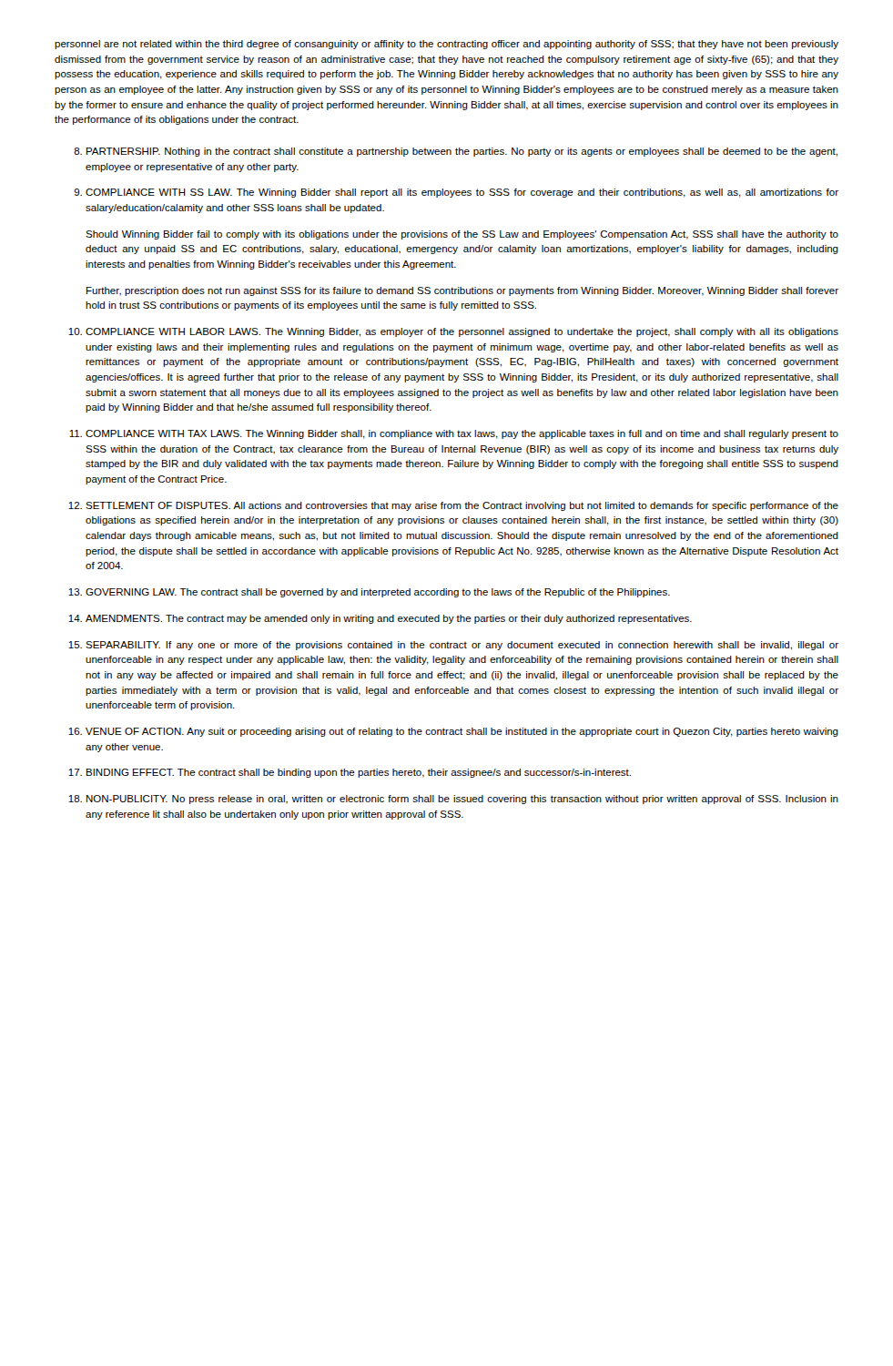personnel are not related within the third degree of consanguinity or affinity to the contracting officer and appointing authority of SSS; that they have not been previously dismissed from the government service by reason of an administrative case; that they have not reached the compulsory retirement age of sixty-five (65); and that they possess the education, experience and skills required to perform the job. The Winning Bidder hereby acknowledges that no authority has been given by SSS to hire any person as an employee of the latter. Any instruction given by SSS or any of its personnel to Winning Bidder's employees are to be construed merely as a measure taken by the former to ensure and enhance the quality of project performed hereunder. Winning Bidder shall, at all times, exercise supervision and control over its employees in the performance of its obligations under the contract.
PARTNERSHIP. Nothing in the contract shall constitute a partnership between the parties. No party or its agents or employees shall be deemed to be the agent, employee or representative of any other party.
COMPLIANCE WITH SS LAW. The Winning Bidder shall report all its employees to SSS for coverage and their contributions, as well as, all amortizations for salary/education/calamity and other SSS loans shall be updated.
Should Winning Bidder fail to comply with its obligations under the provisions of the SS Law and Employees' Compensation Act, SSS shall have the authority to deduct any unpaid SS and EC contributions, salary, educational, emergency and/or calamity loan amortizations, employer's liability for damages, including interests and penalties from Winning Bidder's receivables under this Agreement.
Further, prescription does not run against SSS for its failure to demand SS contributions or payments from Winning Bidder. Moreover, Winning Bidder shall forever hold in trust SS contributions or payments of its employees until the same is fully remitted to SSS.
COMPLIANCE WITH LABOR LAWS. The Winning Bidder, as employer of the personnel assigned to undertake the project, shall comply with all its obligations under existing laws and their implementing rules and regulations on the payment of minimum wage, overtime pay, and other labor-related benefits as well as remittances or payment of the appropriate amount or contributions/payment (SSS, EC, Pag-IBIG, PhilHealth and taxes) with concerned government agencies/offices. It is agreed further that prior to the release of any payment by SSS to Winning Bidder, its President, or its duly authorized representative, shall submit a sworn statement that all moneys due to all its employees assigned to the project as well as benefits by law and other related labor legislation have been paid by Winning Bidder and that he/she assumed full responsibility thereof.
COMPLIANCE WITH TAX LAWS. The Winning Bidder shall, in compliance with tax laws, pay the applicable taxes in full and on time and shall regularly present to SSS within the duration of the Contract, tax clearance from the Bureau of Internal Revenue (BIR) as well as copy of its income and business tax returns duly stamped by the BIR and duly validated with the tax payments made thereon. Failure by Winning Bidder to comply with the foregoing shall entitle SSS to suspend payment of the Contract Price.
SETTLEMENT OF DISPUTES. All actions and controversies that may arise from the Contract involving but not limited to demands for specific performance of the obligations as specified herein and/or in the interpretation of any provisions or clauses contained herein shall, in the first instance, be settled within thirty (30) calendar days through amicable means, such as, but not limited to mutual discussion. Should the dispute remain unresolved by the end of the aforementioned period, the dispute shall be settled in accordance with applicable provisions of Republic Act No. 9285, otherwise known as the Alternative Dispute Resolution Act of 2004.
GOVERNING LAW. The contract shall be governed by and interpreted according to the laws of the Republic of the Philippines.
AMENDMENTS. The contract may be amended only in writing and executed by the parties or their duly authorized representatives.
SEPARABILITY. If any one or more of the provisions contained in the contract or any document executed in connection herewith shall be invalid, illegal or unenforceable in any respect under any applicable law, then: the validity, legality and enforceability of the remaining provisions contained herein or therein shall not in any way be affected or impaired and shall remain in full force and effect; and (ii) the invalid, illegal or unenforceable provision shall be replaced by the parties immediately with a term or provision that is valid, legal and enforceable and that comes closest to expressing the intention of such invalid illegal or unenforceable term of provision.
VENUE OF ACTION. Any suit or proceeding arising out of relating to the contract shall be instituted in the appropriate court in Quezon City, parties hereto waiving any other venue.
BINDING EFFECT. The contract shall be binding upon the parties hereto, their assignee/s and successor/s-in-interest.
NON-PUBLICITY. No press release in oral, written or electronic form shall be issued covering this transaction without prior written approval of SSS. Inclusion in any reference lit shall also be undertaken only upon prior written approval of SSS.